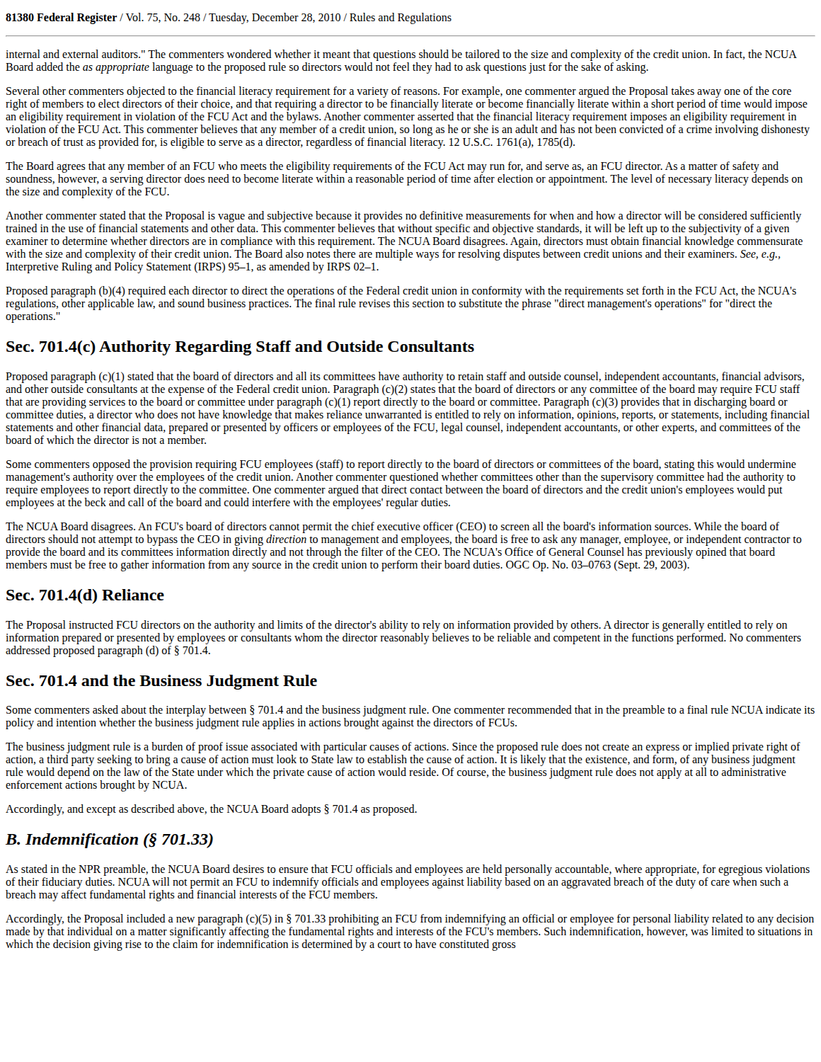81380 Federal Register / Vol. 75, No. 248 / Tuesday, December 28, 2010 / Rules and Regulations
internal and external auditors." The commenters wondered whether it meant that questions should be tailored to the size and complexity of the credit union. In fact, the NCUA Board added the as appropriate language to the proposed rule so directors would not feel they had to ask questions just for the sake of asking.
Several other commenters objected to the financial literacy requirement for a variety of reasons. For example, one commenter argued the Proposal takes away one of the core right of members to elect directors of their choice, and that requiring a director to be financially literate or become financially literate within a short period of time would impose an eligibility requirement in violation of the FCU Act and the bylaws. Another commenter asserted that the financial literacy requirement imposes an eligibility requirement in violation of the FCU Act. This commenter believes that any member of a credit union, so long as he or she is an adult and has not been convicted of a crime involving dishonesty or breach of trust as provided for, is eligible to serve as a director, regardless of financial literacy. 12 U.S.C. 1761(a), 1785(d).
The Board agrees that any member of an FCU who meets the eligibility requirements of the FCU Act may run for, and serve as, an FCU director. As a matter of safety and soundness, however, a serving director does need to become literate within a reasonable period of time after election or appointment. The level of necessary literacy depends on the size and complexity of the FCU.
Another commenter stated that the Proposal is vague and subjective because it provides no definitive measurements for when and how a director will be considered sufficiently trained in the use of financial statements and other data. This commenter believes that without specific and objective standards, it will be left up to the subjectivity of a given examiner to determine whether directors are in compliance with this requirement. The NCUA Board disagrees. Again, directors must obtain financial knowledge commensurate with the size and complexity of their credit union. The Board also notes there are multiple ways for resolving disputes between credit unions and their examiners. See, e.g., Interpretive Ruling and Policy Statement (IRPS) 95–1, as amended by IRPS 02–1.
Proposed paragraph (b)(4) required each director to direct the operations of the Federal credit union in conformity with the requirements set forth in the FCU Act, the NCUA's regulations, other applicable law, and sound business practices. The final rule revises this section to substitute the phrase "direct management's operations" for "direct the operations."
Sec. 701.4(c) Authority Regarding Staff and Outside Consultants
Proposed paragraph (c)(1) stated that the board of directors and all its committees have authority to retain staff and outside counsel, independent accountants, financial advisors, and other outside consultants at the expense of the Federal credit union. Paragraph (c)(2) states that the board of directors or any committee of the board may require FCU staff that are providing services to the board or committee under paragraph (c)(1) report directly to the board or committee. Paragraph (c)(3) provides that in discharging board or committee duties, a director who does not have knowledge that makes reliance unwarranted is entitled to rely on information, opinions, reports, or statements, including financial statements and other financial data, prepared or presented by officers or employees of the FCU, legal counsel, independent accountants, or other experts, and committees of the board of which the director is not a member.
Some commenters opposed the provision requiring FCU employees (staff) to report directly to the board of directors or committees of the board, stating this would undermine management's authority over the employees of the credit union. Another commenter questioned whether committees other than the supervisory committee had the authority to require employees to report directly to the committee. One commenter argued that direct contact between the board of directors and the credit union's employees would put employees at the beck and call of the board and could interfere with the employees' regular duties.
The NCUA Board disagrees. An FCU's board of directors cannot permit the chief executive officer (CEO) to screen all the board's information sources. While the board of directors should not attempt to bypass the CEO in giving direction to management and employees, the board is free to ask any manager, employee, or independent contractor to provide the board and its committees information directly and not through the filter of the CEO. The NCUA's Office of General Counsel has previously opined that board members must be free to gather information from any source in the credit union to perform their board duties. OGC Op. No. 03–0763 (Sept. 29, 2003).
Sec. 701.4(d) Reliance
The Proposal instructed FCU directors on the authority and limits of the director's ability to rely on information provided by others. A director is generally entitled to rely on information prepared or presented by employees or consultants whom the director reasonably believes to be reliable and competent in the functions performed. No commenters addressed proposed paragraph (d) of § 701.4.
Sec. 701.4 and the Business Judgment Rule
Some commenters asked about the interplay between § 701.4 and the business judgment rule. One commenter recommended that in the preamble to a final rule NCUA indicate its policy and intention whether the business judgment rule applies in actions brought against the directors of FCUs.
The business judgment rule is a burden of proof issue associated with particular causes of actions. Since the proposed rule does not create an express or implied private right of action, a third party seeking to bring a cause of action must look to State law to establish the cause of action. It is likely that the existence, and form, of any business judgment rule would depend on the law of the State under which the private cause of action would reside. Of course, the business judgment rule does not apply at all to administrative enforcement actions brought by NCUA.
Accordingly, and except as described above, the NCUA Board adopts § 701.4 as proposed.
B. Indemnification (§ 701.33)
As stated in the NPR preamble, the NCUA Board desires to ensure that FCU officials and employees are held personally accountable, where appropriate, for egregious violations of their fiduciary duties. NCUA will not permit an FCU to indemnify officials and employees against liability based on an aggravated breach of the duty of care when such a breach may affect fundamental rights and financial interests of the FCU members.
Accordingly, the Proposal included a new paragraph (c)(5) in § 701.33 prohibiting an FCU from indemnifying an official or employee for personal liability related to any decision made by that individual on a matter significantly affecting the fundamental rights and interests of the FCU's members. Such indemnification, however, was limited to situations in which the decision giving rise to the claim for indemnification is determined by a court to have constituted gross